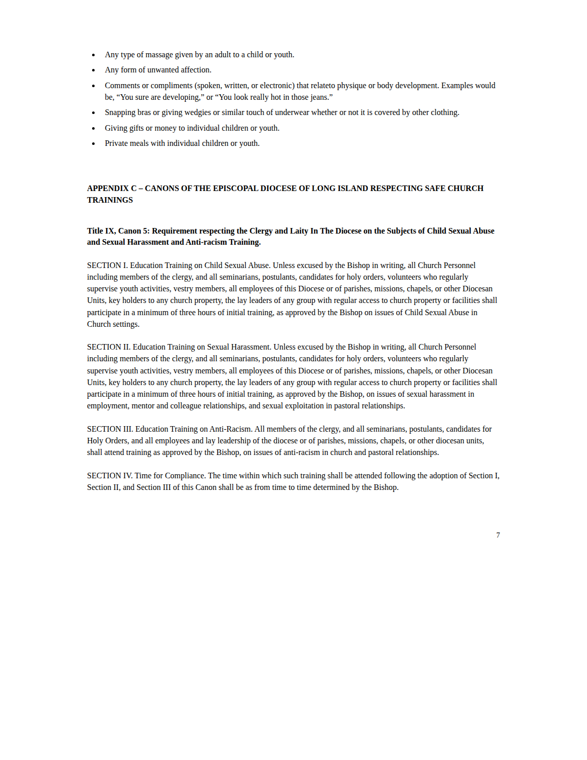Any type of massage given by an adult to a child or youth.
Any form of unwanted affection.
Comments or compliments (spoken, written, or electronic) that relateto physique or body development. Examples would be, “You sure are developing,” or “You look really hot in those jeans.”
Snapping bras or giving wedgies or similar touch of underwear whether or not it is covered by other clothing.
Giving gifts or money to individual children or youth.
Private meals with individual children or youth.
Appendix C – Canons of the Episcopal Diocese of Long Island Respecting Safe Church Trainings
Title IX, Canon 5: Requirement respecting the Clergy and Laity In The Diocese on the Subjects of Child Sexual Abuse and Sexual Harassment and Anti-racism Training.
SECTION I. Education Training on Child Sexual Abuse. Unless excused by the Bishop in writing, all Church Personnel including members of the clergy, and all seminarians, postulants, candidates for holy orders, volunteers who regularly supervise youth activities, vestry members, all employees of this Diocese or of parishes, missions, chapels, or other Diocesan Units, key holders to any church property, the lay leaders of any group with regular access to church property or facilities shall participate in a minimum of three hours of initial training, as approved by the Bishop on issues of Child Sexual Abuse in Church settings.
SECTION II. Education Training on Sexual Harassment. Unless excused by the Bishop in writing, all Church Personnel including members of the clergy, and all seminarians, postulants, candidates for holy orders, volunteers who regularly supervise youth activities, vestry members, all employees of this Diocese or of parishes, missions, chapels, or other Diocesan Units, key holders to any church property, the lay leaders of any group with regular access to church property or facilities shall participate in a minimum of three hours of initial training, as approved by the Bishop, on issues of sexual harassment in employment, mentor and colleague relationships, and sexual exploitation in pastoral relationships.
SECTION III. Education Training on Anti-Racism. All members of the clergy, and all seminarians, postulants, candidates for Holy Orders, and all employees and lay leadership of the diocese or of parishes, missions, chapels, or other diocesan units, shall attend training as approved by the Bishop, on issues of anti-racism in church and pastoral relationships.
SECTION IV. Time for Compliance. The time within which such training shall be attended following the adoption of Section I, Section II, and Section III of this Canon shall be as from time to time determined by the Bishop.
7